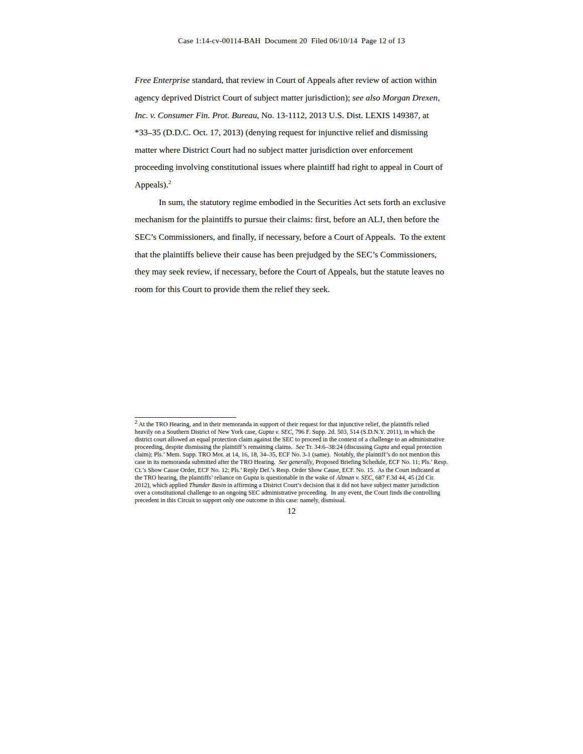Case 1:14-cv-00114-BAH Document 20 Filed 06/10/14 Page 12 of 13
Free Enterprise standard, that review in Court of Appeals after review of action within agency deprived District Court of subject matter jurisdiction); see also Morgan Drexen, Inc. v. Consumer Fin. Prot. Bureau, No. 13-1112, 2013 U.S. Dist. LEXIS 149387, at *33–35 (D.D.C. Oct. 17, 2013) (denying request for injunctive relief and dismissing matter where District Court had no subject matter jurisdiction over enforcement proceeding involving constitutional issues where plaintiff had right to appeal in Court of Appeals).2
In sum, the statutory regime embodied in the Securities Act sets forth an exclusive mechanism for the plaintiffs to pursue their claims: first, before an ALJ, then before the SEC’s Commissioners, and finally, if necessary, before a Court of Appeals. To the extent that the plaintiffs believe their cause has been prejudged by the SEC’s Commissioners, they may seek review, if necessary, before the Court of Appeals, but the statute leaves no room for this Court to provide them the relief they seek.
2 At the TRO Hearing, and in their memoranda in support of their request for that injunctive relief, the plaintiffs relied heavily on a Southern District of New York case, Gupta v. SEC, 796 F. Supp. 2d. 503, 514 (S.D.N.Y. 2011), in which the district court allowed an equal protection claim against the SEC to proceed in the context of a challenge to an administrative proceeding, despite dismissing the plaintiff’s remaining claims. See Tr. 34:6–38:24 (discussing Gupta and equal protection claim); Pls.’ Mem. Supp. TRO Mot. at 14, 16, 18, 34–35, ECF No. 3-1 (same). Notably, the plaintiff’s do not mention this case in its memoranda submitted after the TRO Hearing. See generally, Proposed Briefing Schedule, ECF No. 11; Pls.’ Resp. Ct.’s Show Cause Order, ECF No. 12; Pls.’ Reply Def.’s Resp. Order Show Cause, ECF. No. 15. As the Court indicated at the TRO hearing, the plaintiffs’ reliance on Gupta is questionable in the wake of Altman v. SEC, 687 F.3d 44, 45 (2d Cir. 2012), which applied Thunder Basin in affirming a District Court’s decision that it did not have subject matter jurisdiction over a constitutional challenge to an ongoing SEC administrative proceeding. In any event, the Court finds the controlling precedent in this Circuit to support only one outcome in this case: namely, dismissal.
12